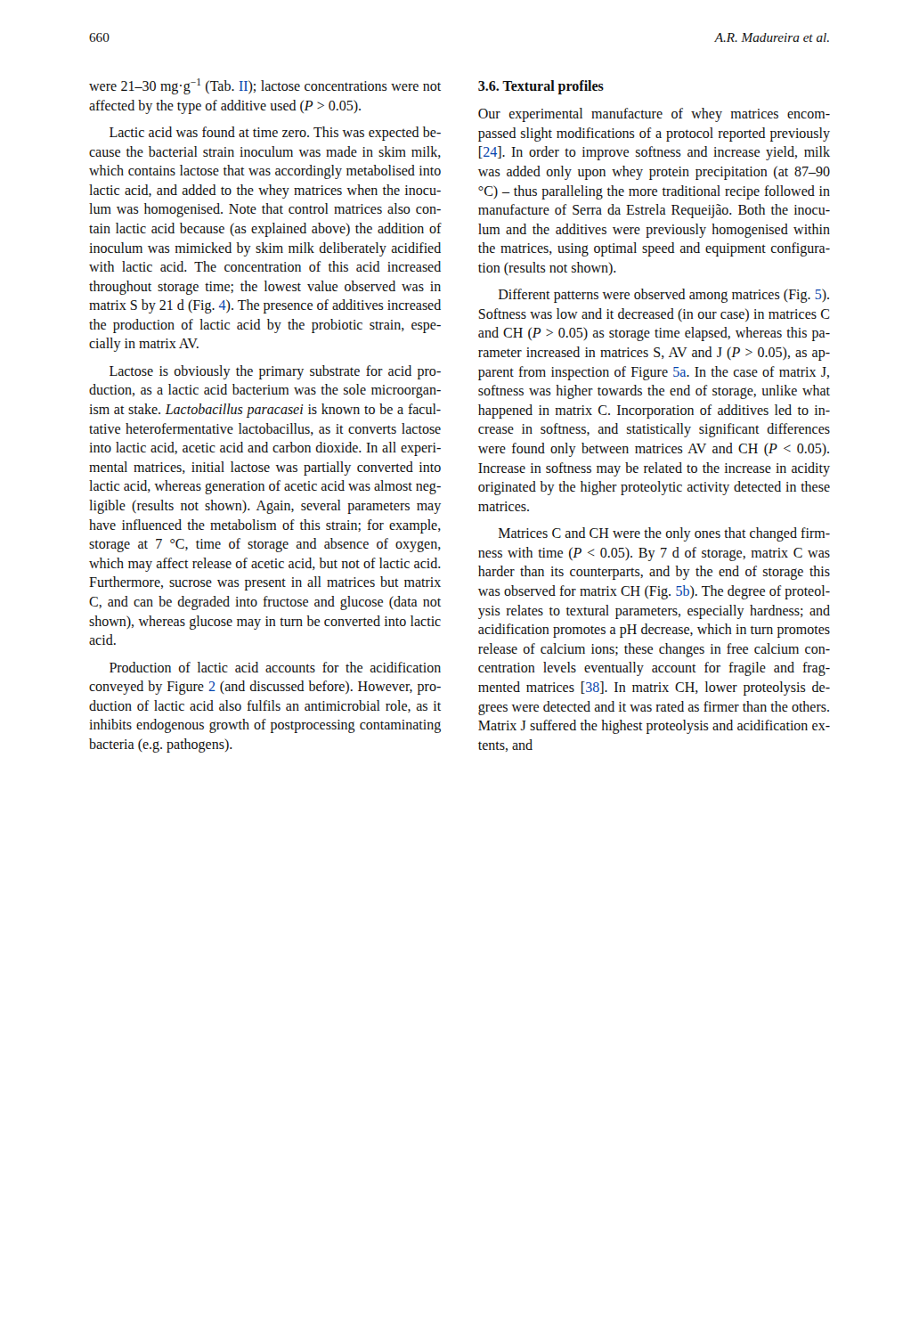660 A.R. Madureira et al.
were 21–30 mg·g−1 (Tab. II); lactose concentrations were not affected by the type of additive used (P > 0.05).
Lactic acid was found at time zero. This was expected because the bacterial strain inoculum was made in skim milk, which contains lactose that was accordingly metabolised into lactic acid, and added to the whey matrices when the inoculum was homogenised. Note that control matrices also contain lactic acid because (as explained above) the addition of inoculum was mimicked by skim milk deliberately acidified with lactic acid. The concentration of this acid increased throughout storage time; the lowest value observed was in matrix S by 21 d (Fig. 4). The presence of additives increased the production of lactic acid by the probiotic strain, especially in matrix AV.
Lactose is obviously the primary substrate for acid production, as a lactic acid bacterium was the sole microorganism at stake. Lactobacillus paracasei is known to be a facultative heterofermentative lactobacillus, as it converts lactose into lactic acid, acetic acid and carbon dioxide. In all experimental matrices, initial lactose was partially converted into lactic acid, whereas generation of acetic acid was almost negligible (results not shown). Again, several parameters may have influenced the metabolism of this strain; for example, storage at 7 °C, time of storage and absence of oxygen, which may affect release of acetic acid, but not of lactic acid. Furthermore, sucrose was present in all matrices but matrix C, and can be degraded into fructose and glucose (data not shown), whereas glucose may in turn be converted into lactic acid.
Production of lactic acid accounts for the acidification conveyed by Figure 2 (and discussed before). However, production of lactic acid also fulfils an antimicrobial role, as it inhibits endogenous growth of postprocessing contaminating bacteria (e.g. pathogens).
3.6. Textural profiles
Our experimental manufacture of whey matrices encompassed slight modifications of a protocol reported previously [24]. In order to improve softness and increase yield, milk was added only upon whey protein precipitation (at 87–90 °C) – thus paralleling the more traditional recipe followed in manufacture of Serra da Estrela Requeijão. Both the inoculum and the additives were previously homogenised within the matrices, using optimal speed and equipment configuration (results not shown).
Different patterns were observed among matrices (Fig. 5). Softness was low and it decreased (in our case) in matrices C and CH (P > 0.05) as storage time elapsed, whereas this parameter increased in matrices S, AV and J (P > 0.05), as apparent from inspection of Figure 5a. In the case of matrix J, softness was higher towards the end of storage, unlike what happened in matrix C. Incorporation of additives led to increase in softness, and statistically significant differences were found only between matrices AV and CH (P < 0.05). Increase in softness may be related to the increase in acidity originated by the higher proteolytic activity detected in these matrices.
Matrices C and CH were the only ones that changed firmness with time (P < 0.05). By 7 d of storage, matrix C was harder than its counterparts, and by the end of storage this was observed for matrix CH (Fig. 5b). The degree of proteolysis relates to textural parameters, especially hardness; and acidification promotes a pH decrease, which in turn promotes release of calcium ions; these changes in free calcium concentration levels eventually account for fragile and fragmented matrices [38]. In matrix CH, lower proteolysis degrees were detected and it was rated as firmer than the others. Matrix J suffered the highest proteolysis and acidification extents, and